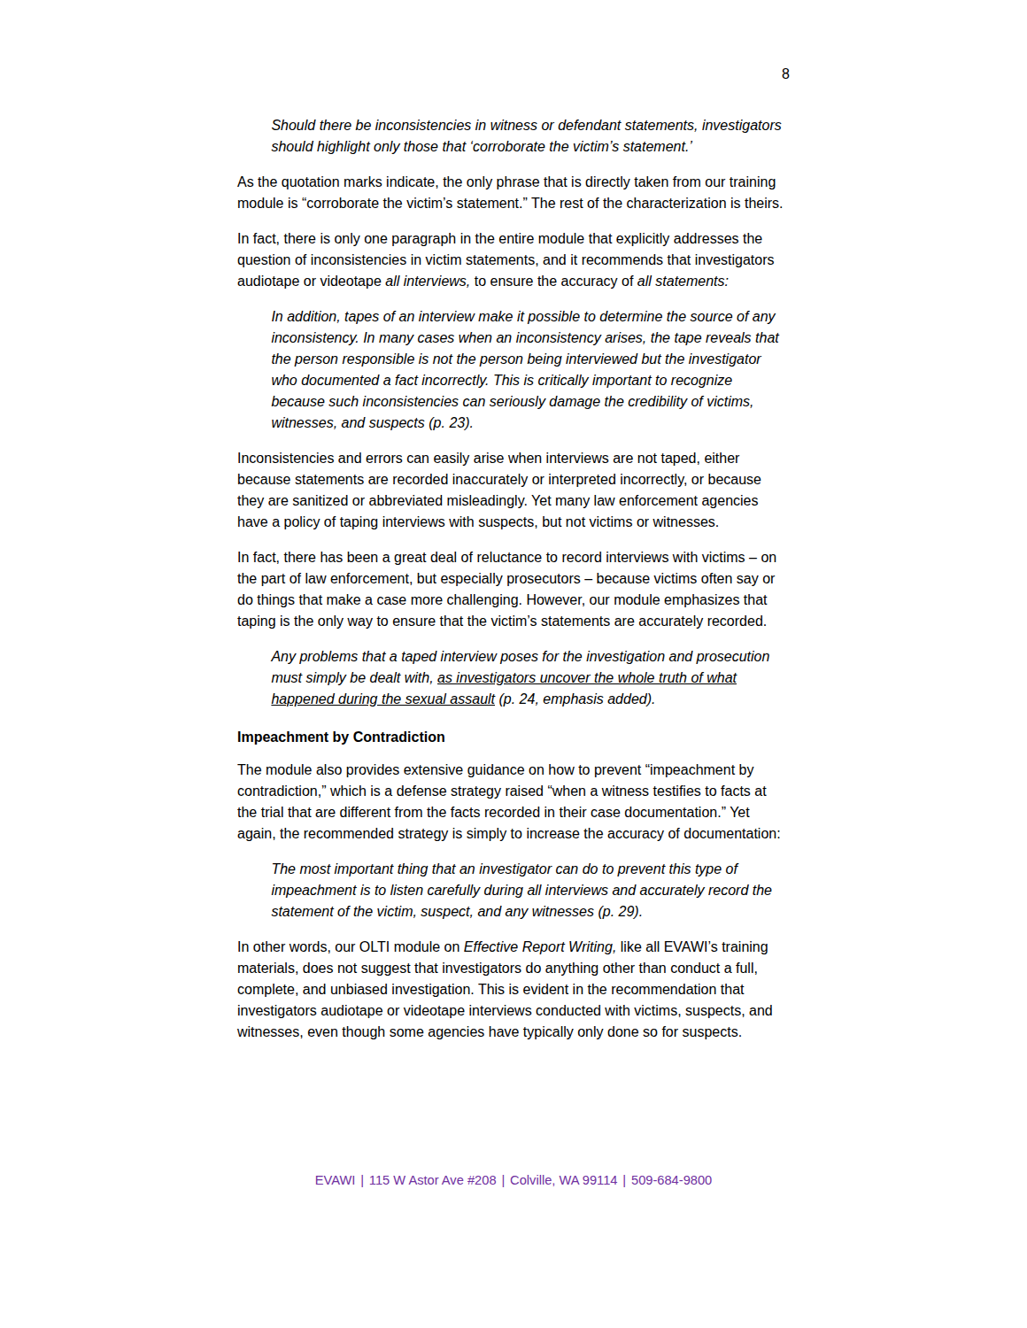8
Should there be inconsistencies in witness or defendant statements, investigators should highlight only those that ‘corroborate the victim’s statement.’
As the quotation marks indicate, the only phrase that is directly taken from our training module is “corroborate the victim’s statement.” The rest of the characterization is theirs.
In fact, there is only one paragraph in the entire module that explicitly addresses the question of inconsistencies in victim statements, and it recommends that investigators audiotape or videotape all interviews, to ensure the accuracy of all statements:
In addition, tapes of an interview make it possible to determine the source of any inconsistency. In many cases when an inconsistency arises, the tape reveals that the person responsible is not the person being interviewed but the investigator who documented a fact incorrectly. This is critically important to recognize because such inconsistencies can seriously damage the credibility of victims, witnesses, and suspects (p. 23).
Inconsistencies and errors can easily arise when interviews are not taped, either because statements are recorded inaccurately or interpreted incorrectly, or because they are sanitized or abbreviated misleadingly. Yet many law enforcement agencies have a policy of taping interviews with suspects, but not victims or witnesses.
In fact, there has been a great deal of reluctance to record interviews with victims – on the part of law enforcement, but especially prosecutors – because victims often say or do things that make a case more challenging. However, our module emphasizes that taping is the only way to ensure that the victim’s statements are accurately recorded.
Any problems that a taped interview poses for the investigation and prosecution must simply be dealt with, as investigators uncover the whole truth of what happened during the sexual assault (p. 24, emphasis added).
Impeachment by Contradiction
The module also provides extensive guidance on how to prevent “impeachment by contradiction,” which is a defense strategy raised “when a witness testifies to facts at the trial that are different from the facts recorded in their case documentation.” Yet again, the recommended strategy is simply to increase the accuracy of documentation:
The most important thing that an investigator can do to prevent this type of impeachment is to listen carefully during all interviews and accurately record the statement of the victim, suspect, and any witnesses (p. 29).
In other words, our OLTI module on Effective Report Writing, like all EVAWI’s training materials, does not suggest that investigators do anything other than conduct a full, complete, and unbiased investigation. This is evident in the recommendation that investigators audiotape or videotape interviews conducted with victims, suspects, and witnesses, even though some agencies have typically only done so for suspects.
EVAWI|115 W Astor Ave #208|Colville, WA 99114|509-684-9800